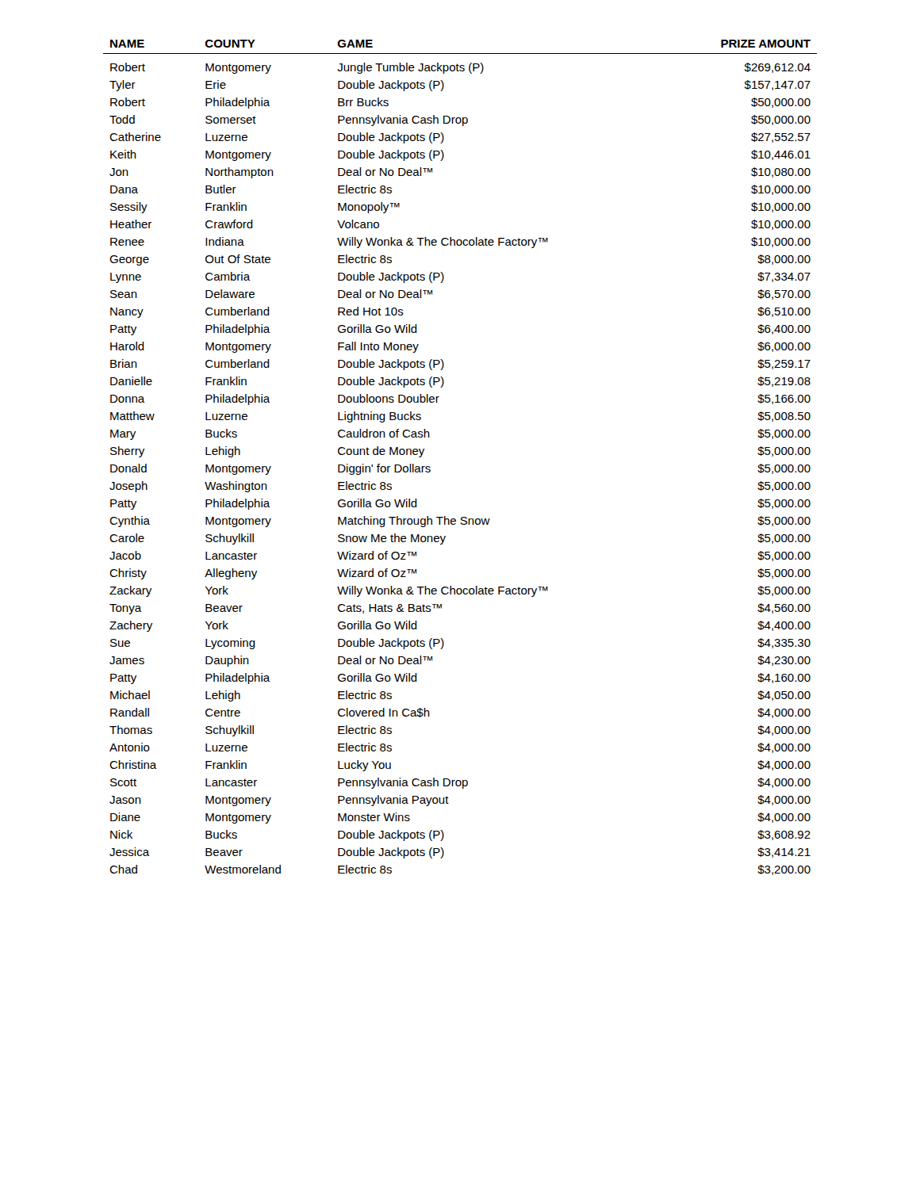| NAME | COUNTY | GAME | PRIZE AMOUNT |
| --- | --- | --- | --- |
| Robert | Montgomery | Jungle Tumble Jackpots (P) | $269,612.04 |
| Tyler | Erie | Double Jackpots (P) | $157,147.07 |
| Robert | Philadelphia | Brr Bucks | $50,000.00 |
| Todd | Somerset | Pennsylvania Cash Drop | $50,000.00 |
| Catherine | Luzerne | Double Jackpots (P) | $27,552.57 |
| Keith | Montgomery | Double Jackpots (P) | $10,446.01 |
| Jon | Northampton | Deal or No Deal™ | $10,080.00 |
| Dana | Butler | Electric 8s | $10,000.00 |
| Sessily | Franklin | Monopoly™ | $10,000.00 |
| Heather | Crawford | Volcano | $10,000.00 |
| Renee | Indiana | Willy Wonka & The Chocolate Factory™ | $10,000.00 |
| George | Out Of State | Electric 8s | $8,000.00 |
| Lynne | Cambria | Double Jackpots (P) | $7,334.07 |
| Sean | Delaware | Deal or No Deal™ | $6,570.00 |
| Nancy | Cumberland | Red Hot 10s | $6,510.00 |
| Patty | Philadelphia | Gorilla Go Wild | $6,400.00 |
| Harold | Montgomery | Fall Into Money | $6,000.00 |
| Brian | Cumberland | Double Jackpots (P) | $5,259.17 |
| Danielle | Franklin | Double Jackpots (P) | $5,219.08 |
| Donna | Philadelphia | Doubloons Doubler | $5,166.00 |
| Matthew | Luzerne | Lightning Bucks | $5,008.50 |
| Mary | Bucks | Cauldron of Cash | $5,000.00 |
| Sherry | Lehigh | Count de Money | $5,000.00 |
| Donald | Montgomery | Diggin' for Dollars | $5,000.00 |
| Joseph | Washington | Electric 8s | $5,000.00 |
| Patty | Philadelphia | Gorilla Go Wild | $5,000.00 |
| Cynthia | Montgomery | Matching Through The Snow | $5,000.00 |
| Carole | Schuylkill | Snow Me the Money | $5,000.00 |
| Jacob | Lancaster | Wizard of Oz™ | $5,000.00 |
| Christy | Allegheny | Wizard of Oz™ | $5,000.00 |
| Zackary | York | Willy Wonka & The Chocolate Factory™ | $5,000.00 |
| Tonya | Beaver | Cats, Hats & Bats™ | $4,560.00 |
| Zachery | York | Gorilla Go Wild | $4,400.00 |
| Sue | Lycoming | Double Jackpots (P) | $4,335.30 |
| James | Dauphin | Deal or No Deal™ | $4,230.00 |
| Patty | Philadelphia | Gorilla Go Wild | $4,160.00 |
| Michael | Lehigh | Electric 8s | $4,050.00 |
| Randall | Centre | Clovered In Ca$h | $4,000.00 |
| Thomas | Schuylkill | Electric 8s | $4,000.00 |
| Antonio | Luzerne | Electric 8s | $4,000.00 |
| Christina | Franklin | Lucky You | $4,000.00 |
| Scott | Lancaster | Pennsylvania Cash Drop | $4,000.00 |
| Jason | Montgomery | Pennsylvania Payout | $4,000.00 |
| Diane | Montgomery | Monster Wins | $4,000.00 |
| Nick | Bucks | Double Jackpots (P) | $3,608.92 |
| Jessica | Beaver | Double Jackpots (P) | $3,414.21 |
| Chad | Westmoreland | Electric 8s | $3,200.00 |